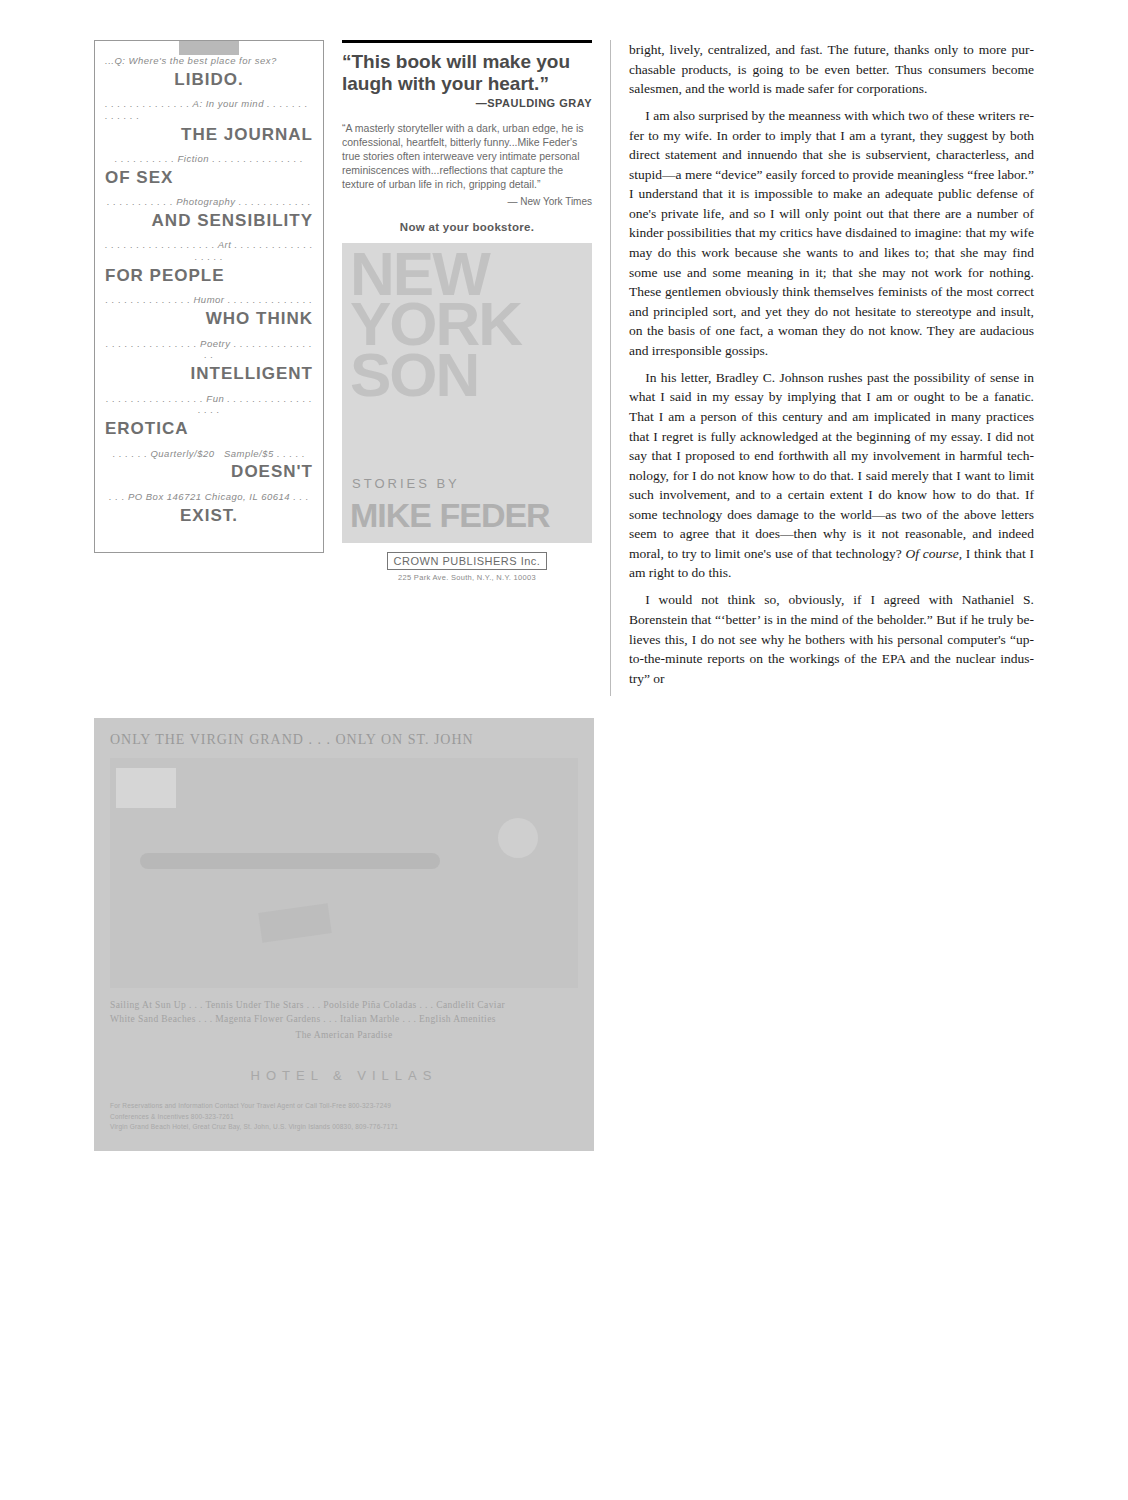...Q: Where's the best place for sex?
LIBIDO.
. . . . . . . . . . . . . . A: In your mind . . . . . . . . . . . . .
THE JOURNAL
. . . . . . . . . . Fiction . . . . . . . . . . . . . . .
OF SEX
. . . . . . . . . . . Photography . . . . . . . . . . . .
AND SENSIBILITY
. . . . . . . . . . . . . . . . . . Art . . . . . . . . . . . . . . . . . .
FOR PEOPLE
. . . . . . . . . . . . . . Humor . . . . . . . . . . . . . .
WHO THINK
. . . . . . . . . . . . . . . Poetry . . . . . . . . . . . . . . .
INTELLIGENT
. . . . . . . . . . . . . . . . Fun . . . . . . . . . . . . . . . . . .
EROTICA
. . . . . . Quarterly/$20 Sample/$5 . . . . .
DOESN'T
. . . PO Box 146721 Chicago, IL 60614 . . .
EXIST.
“This book will make you laugh with your heart.”
—SPAULDING GRAY
“A masterly storyteller with a dark, urban edge, he is confessional, heartfelt, bitterly funny...Mike Feder's true stories often interweave very intimate personal reminiscences with...reflections that capture the texture of urban life in rich, gripping detail.”
— New York Times
Now at your bookstore.
NEW
YORK
SON
STORIES BY
MIKE FEDER
CROWN PUBLISHERS Inc.
225 Park Ave. South, N.Y., N.Y. 10003
bright, lively, centralized, and fast. The future, thanks only to more purchasable products, is going to be even better. Thus consumers become salesmen, and the world is made safer for corporations.
I am also surprised by the meanness with which two of these writers refer to my wife. In order to imply that I am a tyrant, they suggest by both direct statement and innuendo that she is subservient, characterless, and stupid—a mere “device” easily forced to provide meaningless “free labor.” I understand that it is impossible to make an adequate public defense of one's private life, and so I will only point out that there are a number of kinder possibilities that my critics have disdained to imagine: that my wife may do this work because she wants to and likes to; that she may find some use and some meaning in it; that she may not work for nothing. These gentlemen obviously think themselves feminists of the most correct and principled sort, and yet they do not hesitate to stereotype and insult, on the basis of one fact, a woman they do not know. They are audacious and irresponsible gossips.
In his letter, Bradley C. Johnson rushes past the possibility of sense in what I said in my essay by implying that I am or ought to be a fanatic. That I am a person of this century and am implicated in many practices that I regret is fully acknowledged at the beginning of my essay. I did not say that I proposed to end forthwith all my involvement in harmful technology, for I do not know how to do that. I said merely that I want to limit such involvement, and to a certain extent I do know how to do that. If some technology does damage to the world—as two of the above letters seem to agree that it does—then why is it not reasonable, and indeed moral, to try to limit one's use of that technology? Of course, I think that I am right to do this.
I would not think so, obviously, if I agreed with Nathaniel S. Borenstein that “‘better’ is in the mind of the beholder.” But if he truly believes this, I do not see why he bothers with his personal computer's “up-to-the-minute reports on the workings of the EPA and the nuclear industry” or
ONLY THE VIRGIN GRAND . . . ONLY ON ST. JOHN
Sailing At Sun Up . . . Tennis Under The Stars . . . Poolside Piña Coladas . . . Candlelit Caviar
White Sand Beaches . . . Magenta Flower Gardens . . . Italian Marble . . . English Amenities
The American Paradise
HOTEL & VILLAS
For Reservations and Information Contact Your Travel Agent or Call Toll-Free 800-323-7249
Conferences & Incentives 800-323-7261
Virgin Grand Beach Hotel, Great Cruz Bay, St. John, U.S. Virgin Islands 00830, 809-776-7171